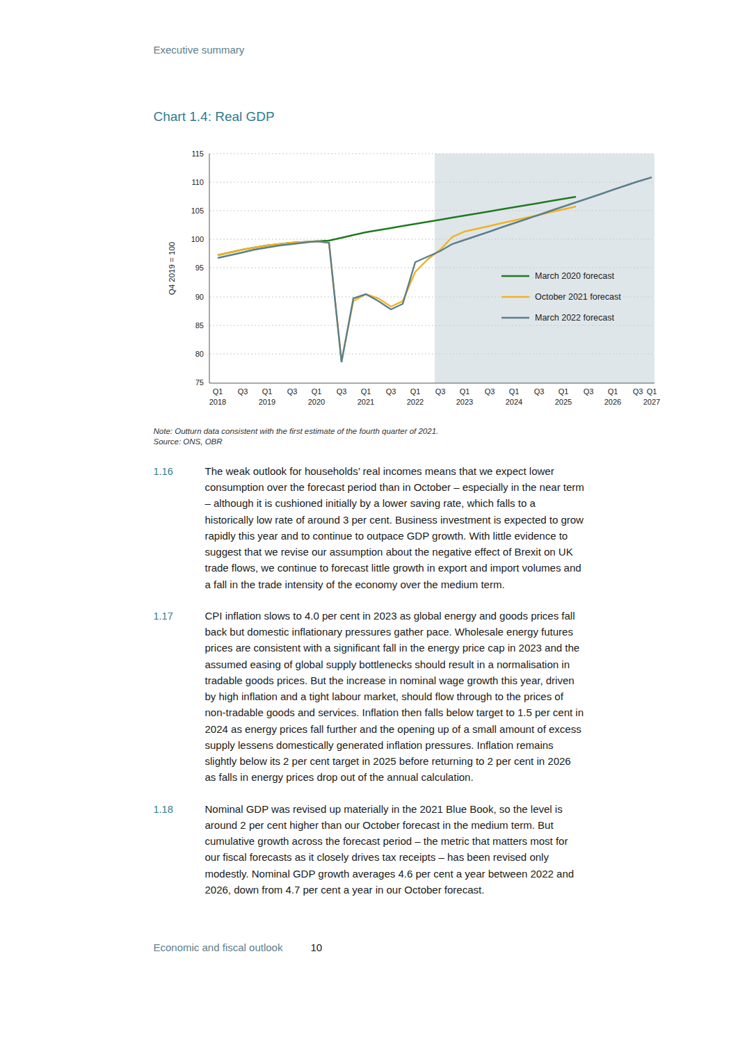Executive summary
Chart 1.4: Real GDP
115 110 105 100 95 90 85 80 75 Q4 2019 = 100 Q1 Q3 Q1 Q3 Q1 Q3 Q1 Q3 Q1 Q3 Q1 Q3 Q1 Q3 Q1 Q3 Q1 Q3 Q1 2018 2019 2020 2021 2022 2023 2024 2025 2026 2027 March 2020 forecast October 2021 forecast March 2022 forecast
Note: Outturn data consistent with the first estimate of the fourth quarter of 2021.
Source: ONS, OBR
1.16
The weak outlook for households’ real incomes means that we expect lower consumption over the forecast period than in October – especially in the near term – although it is cushioned initially by a lower saving rate, which falls to a historically low rate of around 3 per cent. Business investment is expected to grow rapidly this year and to continue to outpace GDP growth. With little evidence to suggest that we revise our assumption about the negative effect of Brexit on UK trade flows, we continue to forecast little growth in export and import volumes and a fall in the trade intensity of the economy over the medium term.
1.17
CPI inflation slows to 4.0 per cent in 2023 as global energy and goods prices fall back but domestic inflationary pressures gather pace. Wholesale energy futures prices are consistent with a significant fall in the energy price cap in 2023 and the assumed easing of global supply bottlenecks should result in a normalisation in tradable goods prices. But the increase in nominal wage growth this year, driven by high inflation and a tight labour market, should flow through to the prices of non-tradable goods and services. Inflation then falls below target to 1.5 per cent in 2024 as energy prices fall further and the opening up of a small amount of excess supply lessens domestically generated inflation pressures. Inflation remains slightly below its 2 per cent target in 2025 before returning to 2 per cent in 2026 as falls in energy prices drop out of the annual calculation.
1.18
Nominal GDP was revised up materially in the 2021 Blue Book, so the level is around 2 per cent higher than our October forecast in the medium term. But cumulative growth across the forecast period – the metric that matters most for our fiscal forecasts as it closely drives tax receipts – has been revised only modestly. Nominal GDP growth averages 4.6 per cent a year between 2022 and 2026, down from 4.7 per cent a year in our October forecast.
Economic and fiscal outlook 10